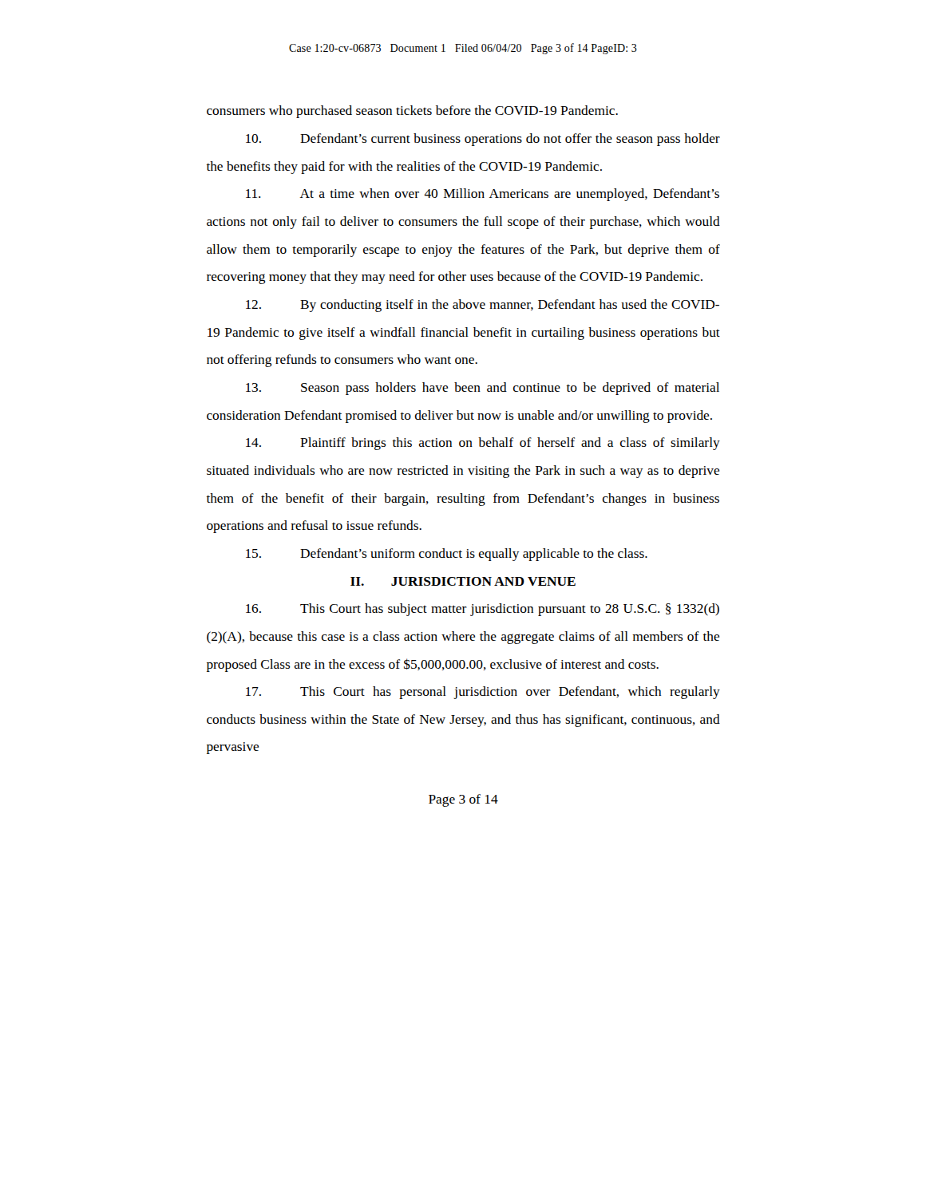Case 1:20-cv-06873 Document 1 Filed 06/04/20 Page 3 of 14 PageID: 3
consumers who purchased season tickets before the COVID-19 Pandemic.
10. Defendant’s current business operations do not offer the season pass holder the benefits they paid for with the realities of the COVID-19 Pandemic.
11. At a time when over 40 Million Americans are unemployed, Defendant’s actions not only fail to deliver to consumers the full scope of their purchase, which would allow them to temporarily escape to enjoy the features of the Park, but deprive them of recovering money that they may need for other uses because of the COVID-19 Pandemic.
12. By conducting itself in the above manner, Defendant has used the COVID-19 Pandemic to give itself a windfall financial benefit in curtailing business operations but not offering refunds to consumers who want one.
13. Season pass holders have been and continue to be deprived of material consideration Defendant promised to deliver but now is unable and/or unwilling to provide.
14. Plaintiff brings this action on behalf of herself and a class of similarly situated individuals who are now restricted in visiting the Park in such a way as to deprive them of the benefit of their bargain, resulting from Defendant’s changes in business operations and refusal to issue refunds.
15. Defendant’s uniform conduct is equally applicable to the class.
II. JURISDICTION AND VENUE
16. This Court has subject matter jurisdiction pursuant to 28 U.S.C. § 1332(d)(2)(A), because this case is a class action where the aggregate claims of all members of the proposed Class are in the excess of $5,000,000.00, exclusive of interest and costs.
17. This Court has personal jurisdiction over Defendant, which regularly conducts business within the State of New Jersey, and thus has significant, continuous, and pervasive
Page 3 of 14